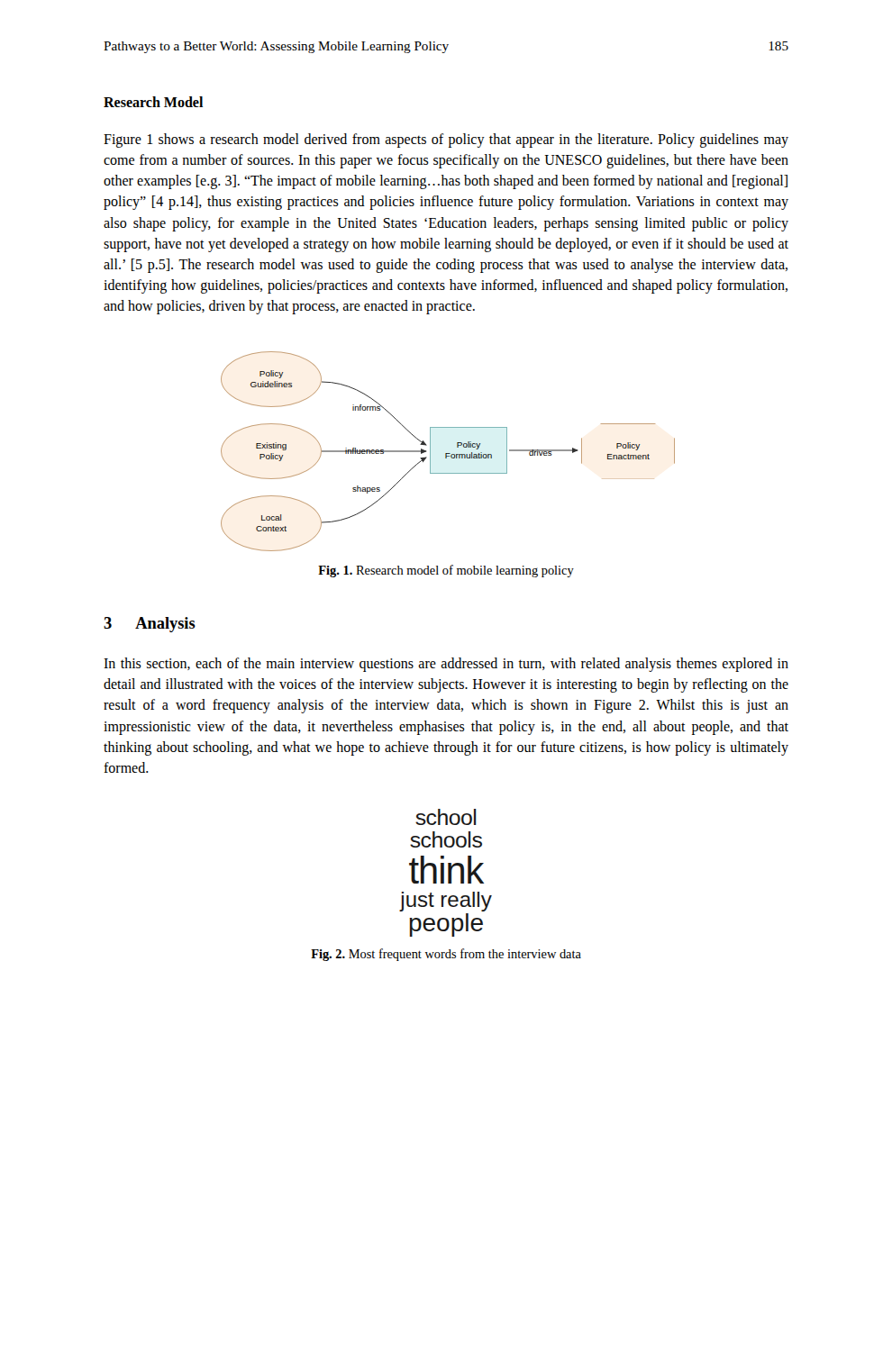Pathways to a Better World: Assessing Mobile Learning Policy 185
Research Model
Figure 1 shows a research model derived from aspects of policy that appear in the literature. Policy guidelines may come from a number of sources. In this paper we focus specifically on the UNESCO guidelines, but there have been other examples [e.g. 3]. “The impact of mobile learning…has both shaped and been formed by national and [regional] policy” [4 p.14], thus existing practices and policies influence future policy formulation. Variations in context may also shape policy, for example in the United States ‘Education leaders, perhaps sensing limited public or policy support, have not yet developed a strategy on how mobile learning should be deployed, or even if it should be used at all.’ [5 p.5]. The research model was used to guide the coding process that was used to analyse the interview data, identifying how guidelines, policies/practices and contexts have informed, influenced and shaped policy formulation, and how policies, driven by that process, are enacted in practice.
Policy
Guidelines
Existing
Policy
Local
Context
Policy
Formulation
Policy
Enactment
informs influences shapes drives
Fig. 1. Research model of mobile learning policy
3 Analysis
In this section, each of the main interview questions are addressed in turn, with related analysis themes explored in detail and illustrated with the voices of the interview subjects. However it is interesting to begin by reflecting on the result of a word frequency analysis of the interview data, which is shown in Figure 2. Whilst this is just an impressionistic view of the data, it nevertheless emphasises that policy is, in the end, all about people, and that thinking about schooling, and what we hope to achieve through it for our future citizens, is how policy is ultimately formed.
school schools think just really people
Fig. 2. Most frequent words from the interview data